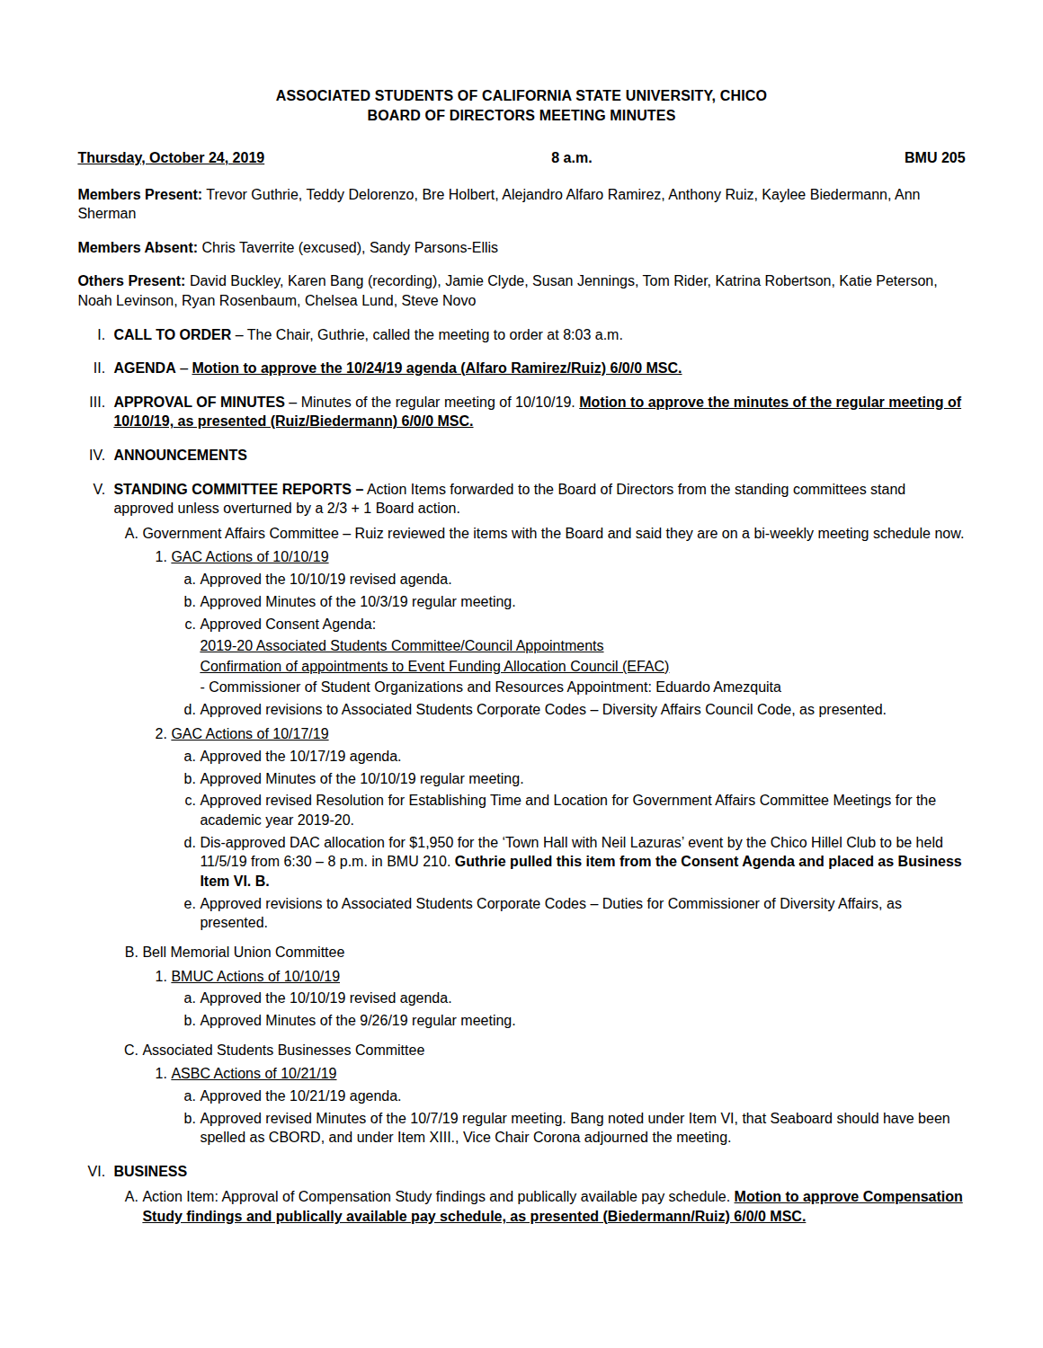ASSOCIATED STUDENTS OF CALIFORNIA STATE UNIVERSITY, CHICO
BOARD OF DIRECTORS MEETING MINUTES
Thursday, October 24, 2019 8 a.m. BMU 205
Members Present: Trevor Guthrie, Teddy Delorenzo, Bre Holbert, Alejandro Alfaro Ramirez, Anthony Ruiz, Kaylee Biedermann, Ann Sherman
Members Absent: Chris Taverrite (excused), Sandy Parsons-Ellis
Others Present: David Buckley, Karen Bang (recording), Jamie Clyde, Susan Jennings, Tom Rider, Katrina Robertson, Katie Peterson, Noah Levinson, Ryan Rosenbaum, Chelsea Lund, Steve Novo
CALL TO ORDER – The Chair, Guthrie, called the meeting to order at 8:03 a.m.
AGENDA – Motion to approve the 10/24/19 agenda (Alfaro Ramirez/Ruiz) 6/0/0 MSC.
APPROVAL OF MINUTES – Minutes of the regular meeting of 10/10/19. Motion to approve the minutes of the regular meeting of 10/10/19, as presented (Ruiz/Biedermann) 6/0/0 MSC.
ANNOUNCEMENTS
STANDING COMMITTEE REPORTS – Action Items forwarded to the Board of Directors from the standing committees stand approved unless overturned by a 2/3 + 1 Board action.
Government Affairs Committee – Ruiz reviewed the items with the Board and said they are on a bi-weekly meeting schedule now.
GAC Actions of 10/10/19
Approved the 10/10/19 revised agenda.
Approved Minutes of the 10/3/19 regular meeting.
Approved Consent Agenda:
2019-20 Associated Students Committee/Council Appointments
Confirmation of appointments to Event Funding Allocation Council (EFAC)
- Commissioner of Student Organizations and Resources Appointment: Eduardo Amezquita
Approved revisions to Associated Students Corporate Codes – Diversity Affairs Council Code, as presented.
GAC Actions of 10/17/19
Approved the 10/17/19 agenda.
Approved Minutes of the 10/10/19 regular meeting.
Approved revised Resolution for Establishing Time and Location for Government Affairs Committee Meetings for the academic year 2019-20.
Dis-approved DAC allocation for $1,950 for the ‘Town Hall with Neil Lazuras’ event by the Chico Hillel Club to be held 11/5/19 from 6:30 – 8 p.m. in BMU 210. Guthrie pulled this item from the Consent Agenda and placed as Business Item VI. B.
Approved revisions to Associated Students Corporate Codes – Duties for Commissioner of Diversity Affairs, as presented.
Bell Memorial Union Committee
BMUC Actions of 10/10/19
Approved the 10/10/19 revised agenda.
Approved Minutes of the 9/26/19 regular meeting.
Associated Students Businesses Committee
ASBC Actions of 10/21/19
Approved the 10/21/19 agenda.
Approved revised Minutes of the 10/7/19 regular meeting. Bang noted under Item VI, that Seaboard should have been spelled as CBORD, and under Item XIII., Vice Chair Corona adjourned the meeting.
BUSINESS
Action Item: Approval of Compensation Study findings and publically available pay schedule. Motion to approve Compensation Study findings and publically available pay schedule, as presented (Biedermann/Ruiz) 6/0/0 MSC.